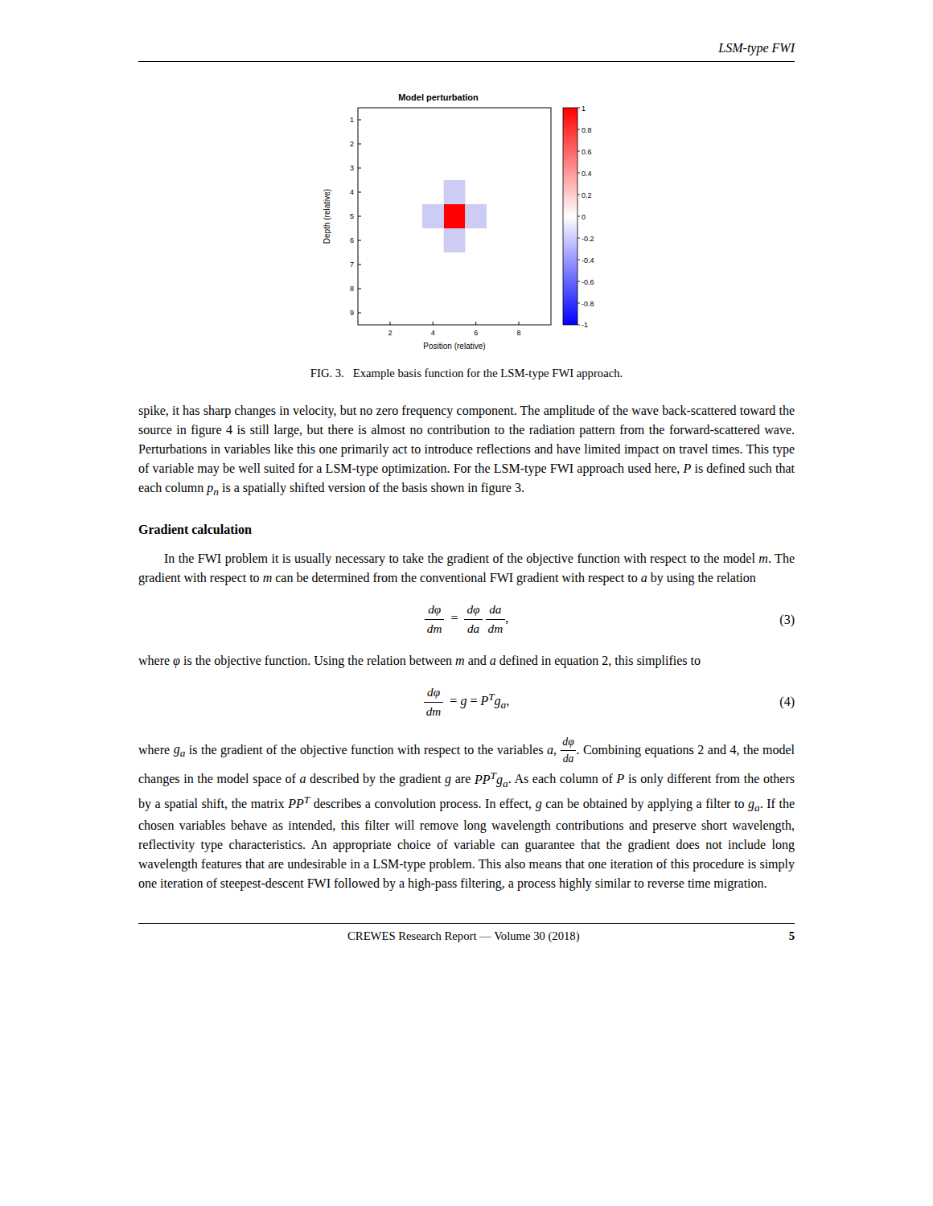LSM-type FWI
Model perturbation 1 2 3 4 5 6 7 8 9 2 4 6 8 Position (relative) Depth (relative) 1 0.8 0.6 0.4 0.2 0 -0.2 -0.4 -0.6 -0.8 -1
FIG. 3. Example basis function for the LSM-type FWI approach.
spike, it has sharp changes in velocity, but no zero frequency component. The amplitude of the wave back-scattered toward the source in figure 4 is still large, but there is almost no contribution to the radiation pattern from the forward-scattered wave. Perturbations in variables like this one primarily act to introduce reflections and have limited impact on travel times. This type of variable may be well suited for a LSM-type optimization. For the LSM-type FWI approach used here, P is defined such that each column pn is a spatially shifted version of the basis shown in figure 3.
Gradient calculation
In the FWI problem it is usually necessary to take the gradient of the objective function with respect to the model m. The gradient with respect to m can be determined from the conventional FWI gradient with respect to a by using the relation
dφ dm = dφ da da dm, (3)
where φ is the objective function. Using the relation between m and a defined in equation 2, this simplifies to
dφ dm = g = PTga, (4)
where ga is the gradient of the objective function with respect to the variables a, dφ da. Combining equations 2 and 4, the model changes in the model space of a described by the gradient g are PPTga. As each column of P is only different from the others by a spatial shift, the matrix PPT describes a convolution process. In effect, g can be obtained by applying a filter to ga. If the chosen variables behave as intended, this filter will remove long wavelength contributions and preserve short wavelength, reflectivity type characteristics. An appropriate choice of variable can guarantee that the gradient does not include long wavelength features that are undesirable in a LSM-type problem. This also means that one iteration of this procedure is simply one iteration of steepest-descent FWI followed by a high-pass filtering, a process highly similar to reverse time migration.
CREWES Research Report — Volume 30 (2018)
5